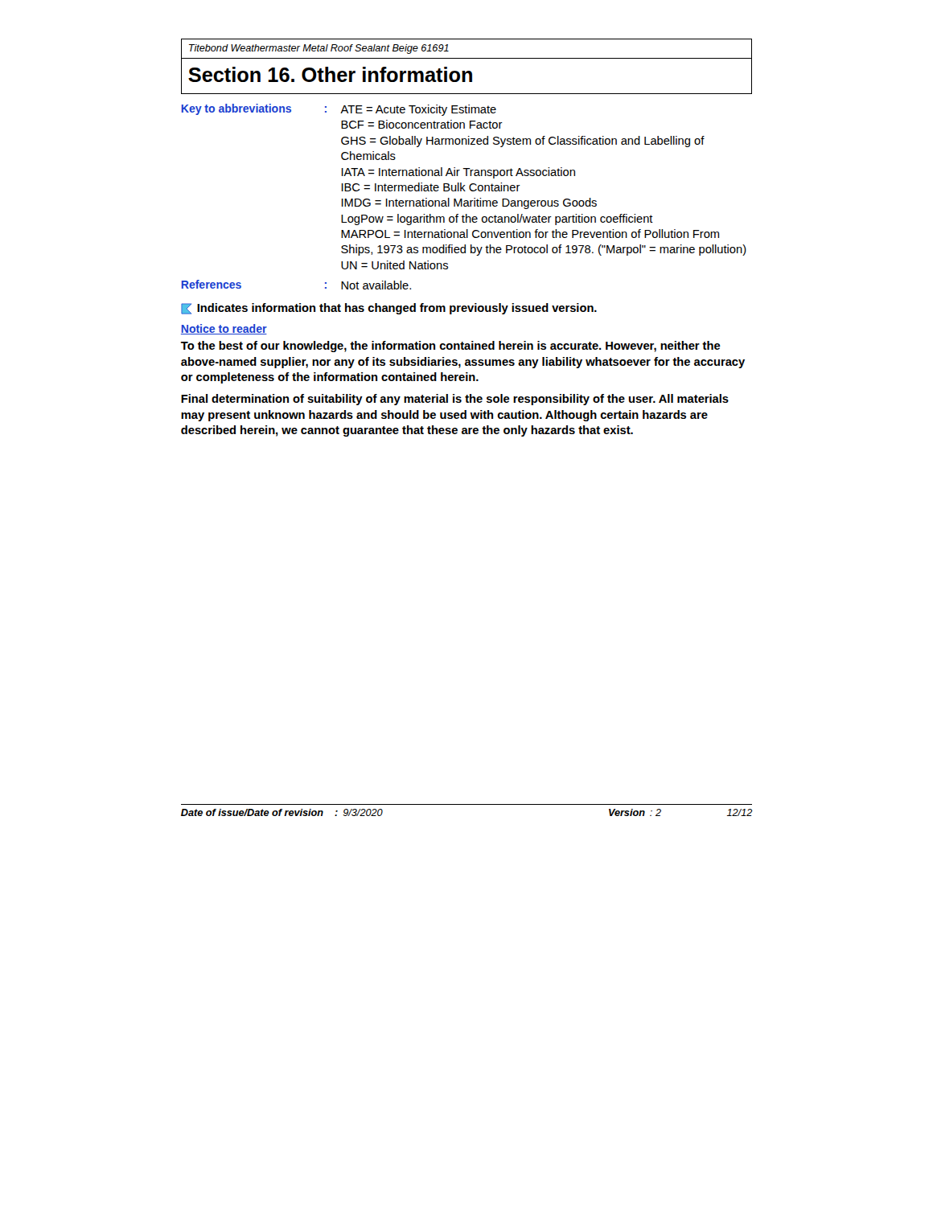Titebond Weathermaster Metal Roof Sealant Beige 61691
Section 16. Other information
| Key to abbreviations | : | ATE = Acute Toxicity Estimate BCF = Bioconcentration Factor GHS = Globally Harmonized System of Classification and Labelling of Chemicals IATA = International Air Transport Association IBC = Intermediate Bulk Container IMDG = International Maritime Dangerous Goods LogPow = logarithm of the octanol/water partition coefficient MARPOL = International Convention for the Prevention of Pollution From Ships, 1973 as modified by the Protocol of 1978. ("Marpol" = marine pollution) UN = United Nations |
| References | : | Not available. |
Indicates information that has changed from previously issued version.
Notice to reader
To the best of our knowledge, the information contained herein is accurate. However, neither the above-named supplier, nor any of its subsidiaries, assumes any liability whatsoever for the accuracy or completeness of the information contained herein.
Final determination of suitability of any material is the sole responsibility of the user. All materials may present unknown hazards and should be used with caution. Although certain hazards are described herein, we cannot guarantee that these are the only hazards that exist.
Date of issue/Date of revision : 9/3/2020 Version : 2 12/12